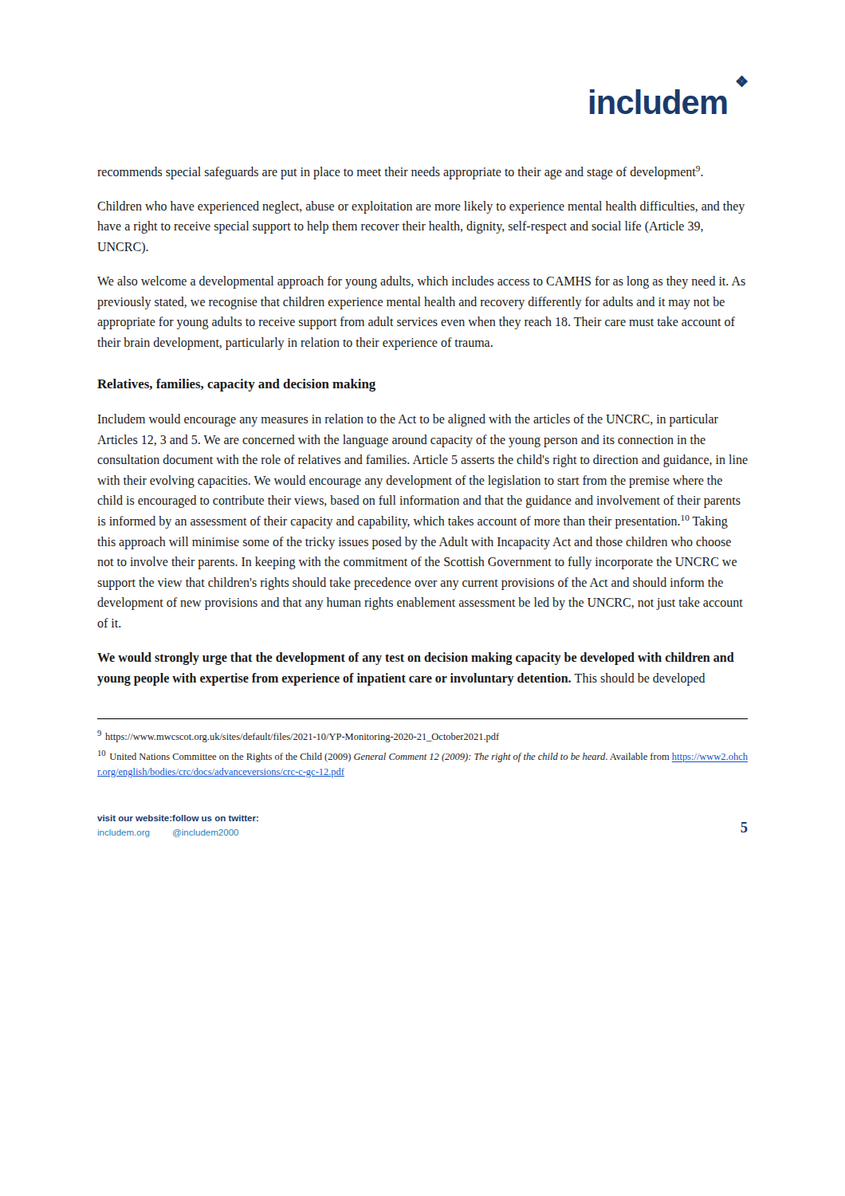includem❖
recommends special safeguards are put in place to meet their needs appropriate to their age and stage of development9.
Children who have experienced neglect, abuse or exploitation are more likely to experience mental health difficulties, and they have a right to receive special support to help them recover their health, dignity, self-respect and social life (Article 39, UNCRC).
We also welcome a developmental approach for young adults, which includes access to CAMHS for as long as they need it. As previously stated, we recognise that children experience mental health and recovery differently for adults and it may not be appropriate for young adults to receive support from adult services even when they reach 18. Their care must take account of their brain development, particularly in relation to their experience of trauma.
Relatives, families, capacity and decision making
Includem would encourage any measures in relation to the Act to be aligned with the articles of the UNCRC, in particular Articles 12, 3 and 5. We are concerned with the language around capacity of the young person and its connection in the consultation document with the role of relatives and families. Article 5 asserts the child's right to direction and guidance, in line with their evolving capacities. We would encourage any development of the legislation to start from the premise where the child is encouraged to contribute their views, based on full information and that the guidance and involvement of their parents is informed by an assessment of their capacity and capability, which takes account of more than their presentation.10 Taking this approach will minimise some of the tricky issues posed by the Adult with Incapacity Act and those children who choose not to involve their parents. In keeping with the commitment of the Scottish Government to fully incorporate the UNCRC we support the view that children's rights should take precedence over any current provisions of the Act and should inform the development of new provisions and that any human rights enablement assessment be led by the UNCRC, not just take account of it.
We would strongly urge that the development of any test on decision making capacity be developed with children and young people with expertise from experience of inpatient care or involuntary detention. This should be developed
9 https://www.mwcscot.org.uk/sites/default/files/2021-10/YP-Monitoring-2020-21_October2021.pdf
10 United Nations Committee on the Rights of the Child (2009) General Comment 12 (2009): The right of the child to be heard. Available from https://www2.ohchr.org/english/bodies/crc/docs/advanceversions/crc-c-gc-12.pdf
visit our website: includem.org
follow us on twitter: @includem2000
5